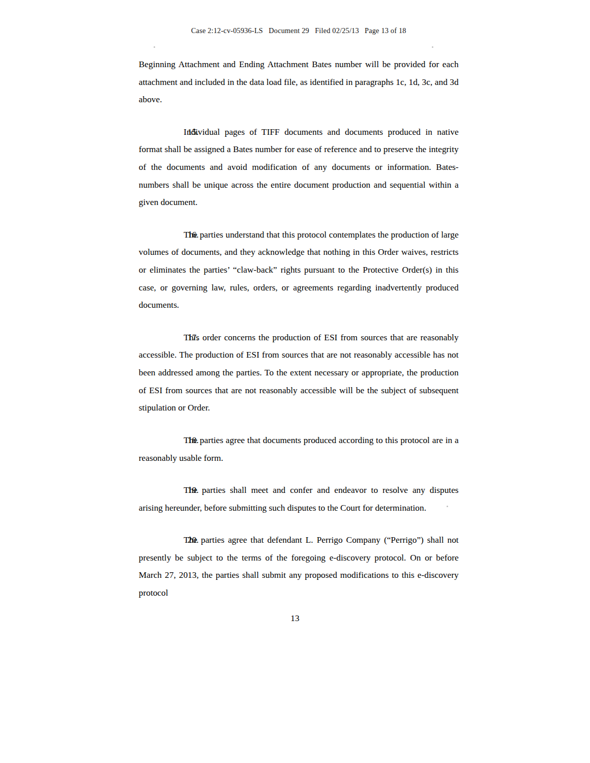Case 2:12-cv-05936-LS Document 29 Filed 02/25/13 Page 13 of 18
Beginning Attachment and Ending Attachment Bates number will be provided for each attachment and included in the data load file, as identified in paragraphs 1c, 1d, 3c, and 3d above.
15. Individual pages of TIFF documents and documents produced in native format shall be assigned a Bates number for ease of reference and to preserve the integrity of the documents and avoid modification of any documents or information. Bates-numbers shall be unique across the entire document production and sequential within a given document.
16. The parties understand that this protocol contemplates the production of large volumes of documents, and they acknowledge that nothing in this Order waives, restricts or eliminates the parties’ “claw-back” rights pursuant to the Protective Order(s) in this case, or governing law, rules, orders, or agreements regarding inadvertently produced documents.
17. This order concerns the production of ESI from sources that are reasonably accessible. The production of ESI from sources that are not reasonably accessible has not been addressed among the parties. To the extent necessary or appropriate, the production of ESI from sources that are not reasonably accessible will be the subject of subsequent stipulation or Order.
18. The parties agree that documents produced according to this protocol are in a reasonably usable form.
19. The parties shall meet and confer and endeavor to resolve any disputes arising hereunder, before submitting such disputes to the Court for determination.
20. The parties agree that defendant L. Perrigo Company (“Perrigo”) shall not presently be subject to the terms of the foregoing e-discovery protocol. On or before March 27, 2013, the parties shall submit any proposed modifications to this e-discovery protocol
13